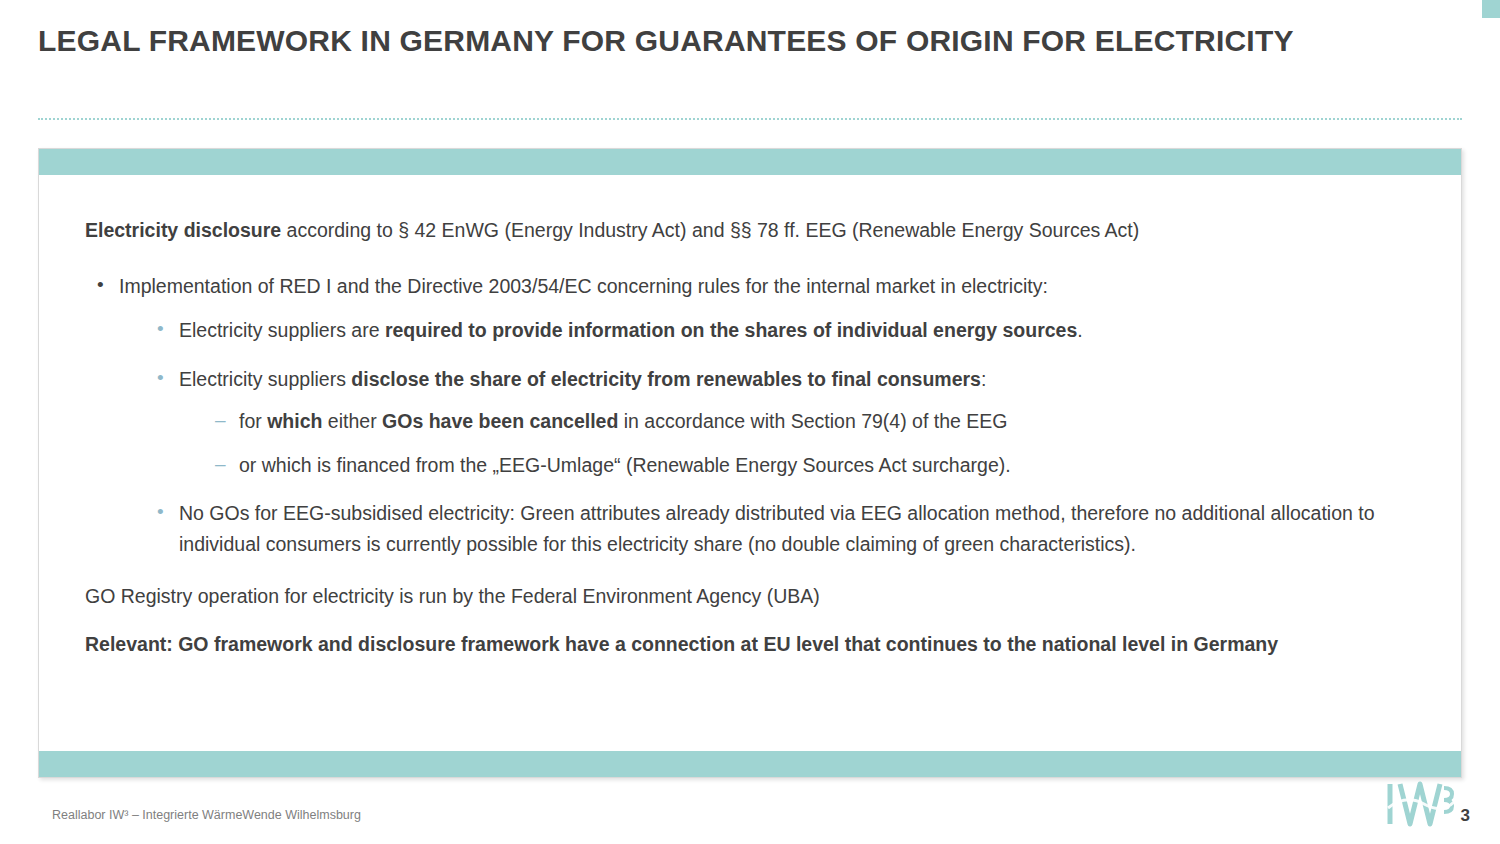Legal framework in Germany for guarantees of origin for electricity
Electricity disclosure according to § 42 EnWG (Energy Industry Act) and §§ 78 ff. EEG (Renewable Energy Sources Act)
Implementation of RED I and the Directive 2003/54/EC concerning rules for the internal market in electricity:
Electricity suppliers are required to provide information on the shares of individual energy sources.
Electricity suppliers disclose the share of electricity from renewables to final consumers:
for which either GOs have been cancelled in accordance with Section 79(4) of the EEG
or which is financed from the „EEG-Umlage“ (Renewable Energy Sources Act surcharge).
No GOs for EEG-subsidised electricity: Green attributes already distributed via EEG allocation method, therefore no additional allocation to individual consumers is currently possible for this electricity share (no double claiming of green characteristics).
GO Registry operation for electricity is run by the Federal Environment Agency (UBA)
Relevant: GO framework and disclosure framework have a connection at EU level that continues to the national level in Germany
Reallabor IW³ – Integrierte WärmeWende Wilhelmsburg
3